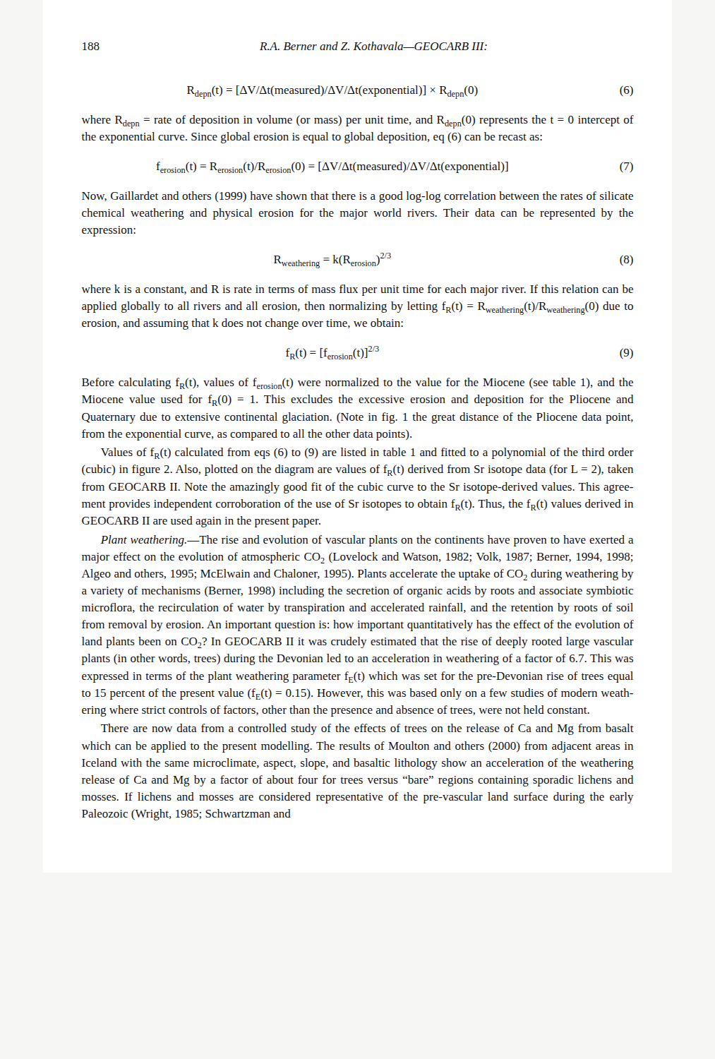188 R.A. Berner and Z. Kothavala—GEOCARB III:
Rdepn(t) = [ΔV/Δt(measured)/ΔV/Δt(exponential)] × Rdepn(0) (6)
where Rdepn = rate of deposition in volume (or mass) per unit time, and Rdepn(0) represents the t = 0 intercept of the exponential curve. Since global erosion is equal to global deposition, eq (6) can be recast as:
ferosion(t) = Rerosion(t)/Rerosion(0) = [ΔV/Δt(measured)/ΔV/Δt(exponential)] (7)
Now, Gaillardet and others (1999) have shown that there is a good log-log correlation between the rates of silicate chemical weathering and physical erosion for the major world rivers. Their data can be represented by the expression:
Rweathering = k(Rerosion)2/3 (8)
where k is a constant, and R is rate in terms of mass flux per unit time for each major river. If this relation can be applied globally to all rivers and all erosion, then normalizing by letting fR(t) = Rweathering(t)/Rweathering(0) due to erosion, and assuming that k does not change over time, we obtain:
fR(t) = [ferosion(t)]2/3 (9)
Before calculating fR(t), values of ferosion(t) were normalized to the value for the Miocene (see table 1), and the Miocene value used for fR(0) = 1. This excludes the excessive erosion and deposition for the Pliocene and Quaternary due to extensive continental glaciation. (Note in fig. 1 the great distance of the Pliocene data point, from the exponential curve, as compared to all the other data points).
Values of fR(t) calculated from eqs (6) to (9) are listed in table 1 and fitted to a polynomial of the third order (cubic) in figure 2. Also, plotted on the diagram are values of fR(t) derived from Sr isotope data (for L = 2), taken from GEOCARB II. Note the amazingly good fit of the cubic curve to the Sr isotope-derived values. This agreement provides independent corroboration of the use of Sr isotopes to obtain fR(t). Thus, the fR(t) values derived in GEOCARB II are used again in the present paper.
Plant weathering.—The rise and evolution of vascular plants on the continents have proven to have exerted a major effect on the evolution of atmospheric CO2 (Lovelock and Watson, 1982; Volk, 1987; Berner, 1994, 1998; Algeo and others, 1995; McElwain and Chaloner, 1995). Plants accelerate the uptake of CO2 during weathering by a variety of mechanisms (Berner, 1998) including the secretion of organic acids by roots and associate symbiotic microflora, the recirculation of water by transpiration and accelerated rainfall, and the retention by roots of soil from removal by erosion. An important question is: how important quantitatively has the effect of the evolution of land plants been on CO2? In GEOCARB II it was crudely estimated that the rise of deeply rooted large vascular plants (in other words, trees) during the Devonian led to an acceleration in weathering of a factor of 6.7. This was expressed in terms of the plant weathering parameter fE(t) which was set for the pre-Devonian rise of trees equal to 15 percent of the present value (fE(t) = 0.15). However, this was based only on a few studies of modern weathering where strict controls of factors, other than the presence and absence of trees, were not held constant.
There are now data from a controlled study of the effects of trees on the release of Ca and Mg from basalt which can be applied to the present modelling. The results of Moulton and others (2000) from adjacent areas in Iceland with the same microclimate, aspect, slope, and basaltic lithology show an acceleration of the weathering release of Ca and Mg by a factor of about four for trees versus “bare” regions containing sporadic lichens and mosses. If lichens and mosses are considered representative of the pre-vascular land surface during the early Paleozoic (Wright, 1985; Schwartzman and